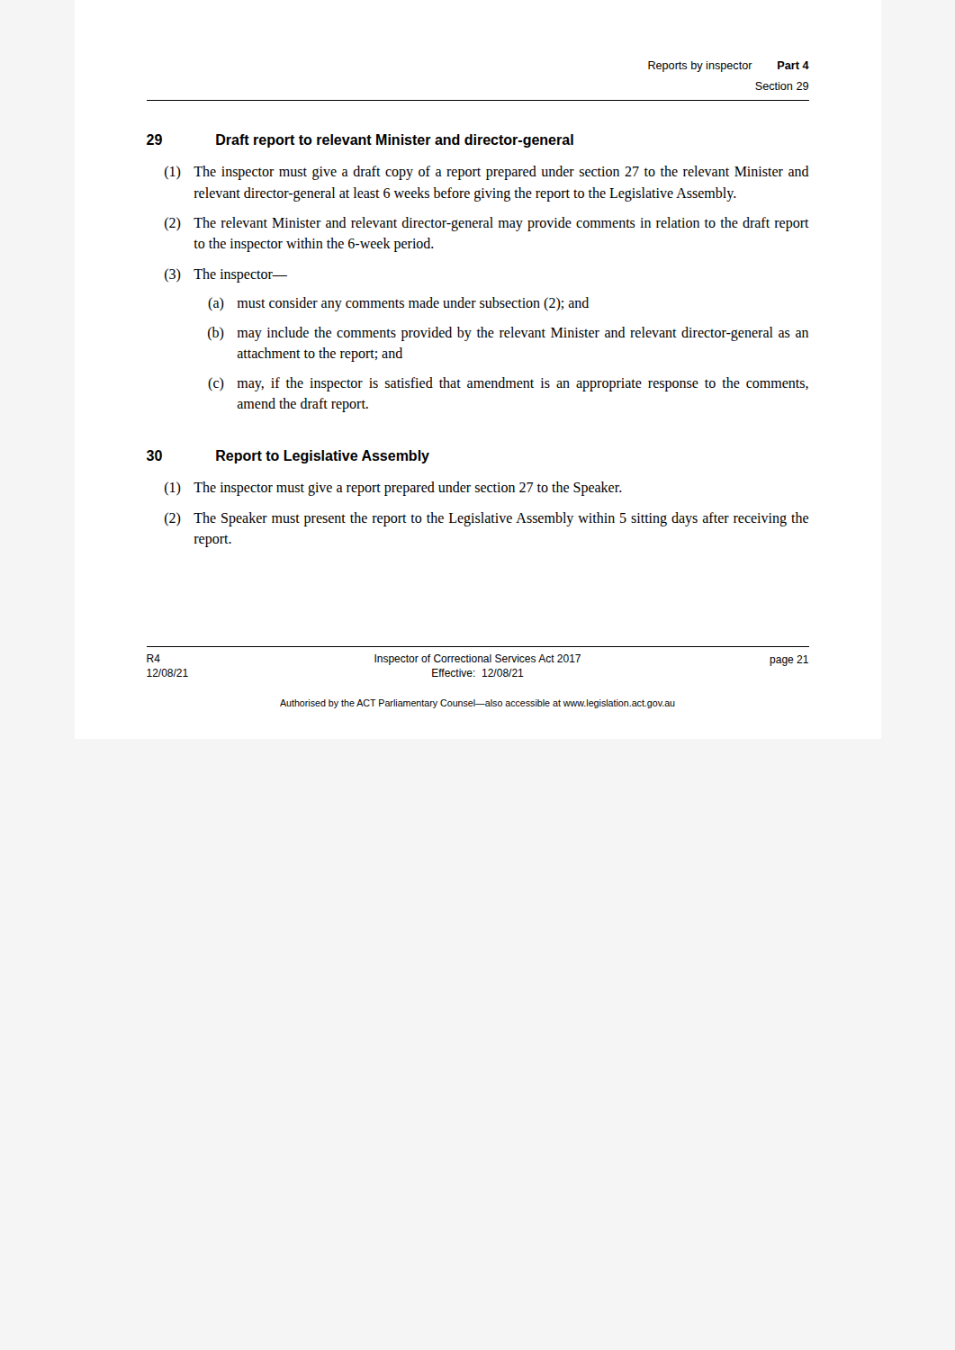Reports by inspector Part 4
Section 29
29 Draft report to relevant Minister and director-general
(1) The inspector must give a draft copy of a report prepared under section 27 to the relevant Minister and relevant director-general at least 6 weeks before giving the report to the Legislative Assembly.
(2) The relevant Minister and relevant director-general may provide comments in relation to the draft report to the inspector within the 6-week period.
(3) The inspector—
(a) must consider any comments made under subsection (2); and
(b) may include the comments provided by the relevant Minister and relevant director-general as an attachment to the report; and
(c) may, if the inspector is satisfied that amendment is an appropriate response to the comments, amend the draft report.
30 Report to Legislative Assembly
(1) The inspector must give a report prepared under section 27 to the Speaker.
(2) The Speaker must present the report to the Legislative Assembly within 5 sitting days after receiving the report.
R4
12/08/21
Inspector of Correctional Services Act 2017
Effective: 12/08/21
page 21
Authorised by the ACT Parliamentary Counsel—also accessible at www.legislation.act.gov.au